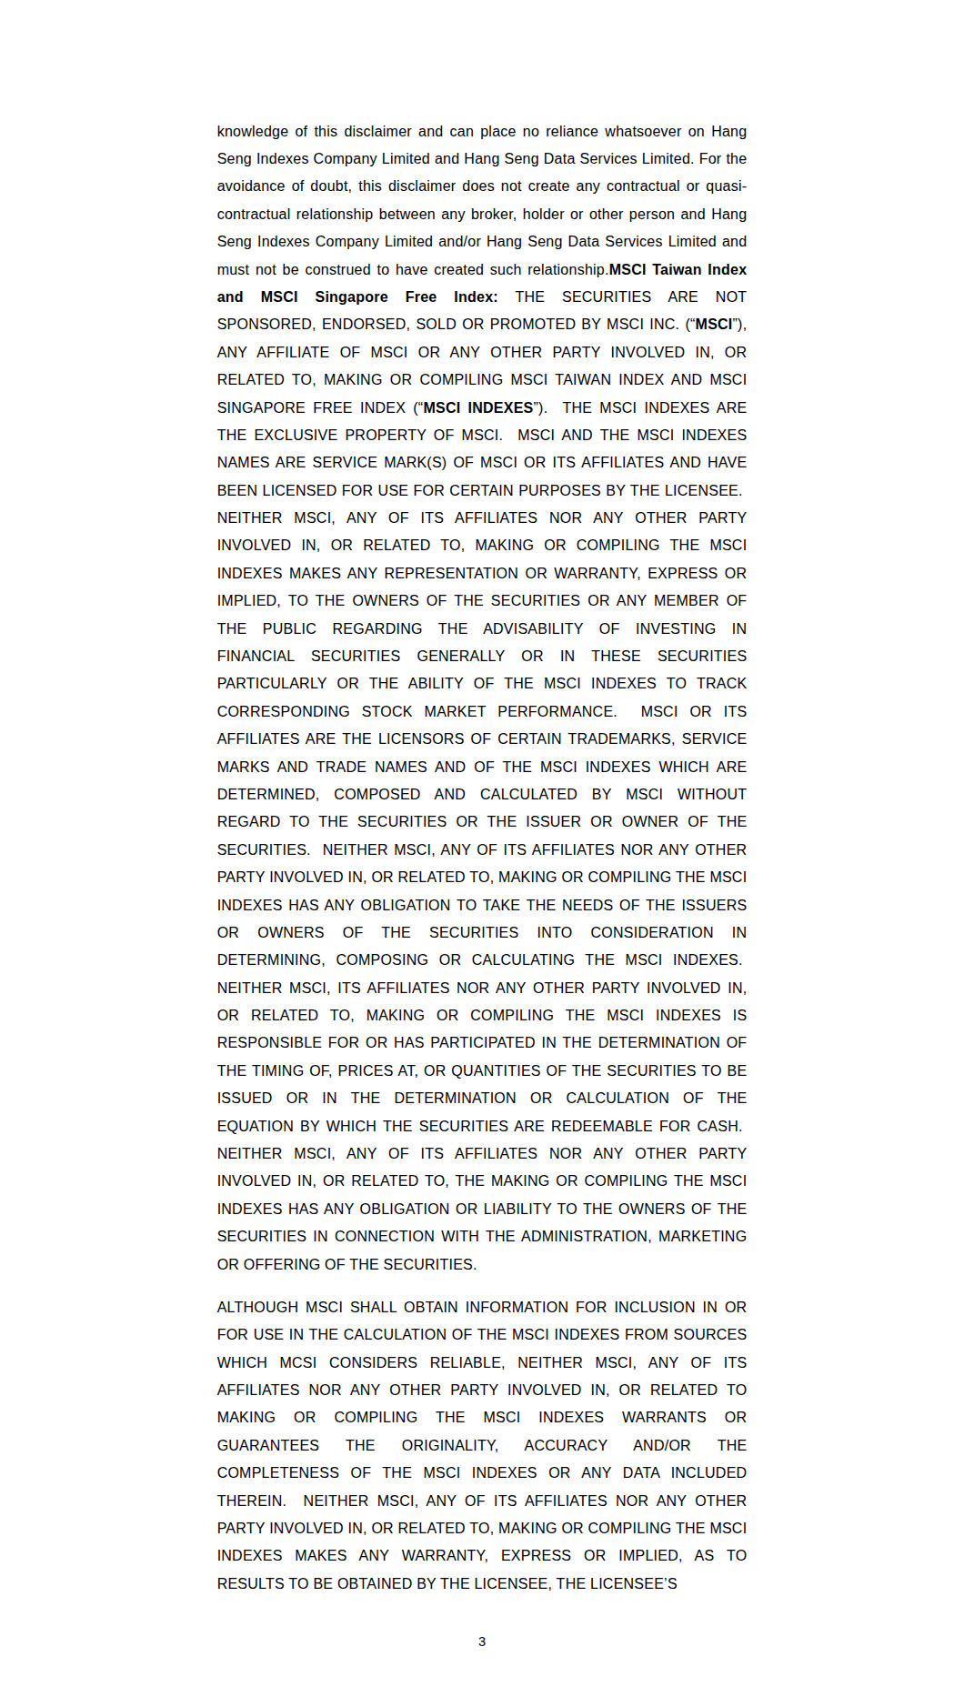knowledge of this disclaimer and can place no reliance whatsoever on Hang Seng Indexes Company Limited and Hang Seng Data Services Limited. For the avoidance of doubt, this disclaimer does not create any contractual or quasi-contractual relationship between any broker, holder or other person and Hang Seng Indexes Company Limited and/or Hang Seng Data Services Limited and must not be construed to have created such relationship.MSCI Taiwan Index and MSCI Singapore Free Index: THE SECURITIES ARE NOT SPONSORED, ENDORSED, SOLD OR PROMOTED BY MSCI INC. (“MSCI”), ANY AFFILIATE OF MSCI OR ANY OTHER PARTY INVOLVED IN, OR RELATED TO, MAKING OR COMPILING MSCI TAIWAN INDEX AND MSCI SINGAPORE FREE INDEX (“MSCI INDEXES”). THE MSCI INDEXES ARE THE EXCLUSIVE PROPERTY OF MSCI. MSCI AND THE MSCI INDEXES NAMES ARE SERVICE MARK(S) OF MSCI OR ITS AFFILIATES AND HAVE BEEN LICENSED FOR USE FOR CERTAIN PURPOSES BY THE LICENSEE. NEITHER MSCI, ANY OF ITS AFFILIATES NOR ANY OTHER PARTY INVOLVED IN, OR RELATED TO, MAKING OR COMPILING THE MSCI INDEXES MAKES ANY REPRESENTATION OR WARRANTY, EXPRESS OR IMPLIED, TO THE OWNERS OF THE SECURITIES OR ANY MEMBER OF THE PUBLIC REGARDING THE ADVISABILITY OF INVESTING IN FINANCIAL SECURITIES GENERALLY OR IN THESE SECURITIES PARTICULARLY OR THE ABILITY OF THE MSCI INDEXES TO TRACK CORRESPONDING STOCK MARKET PERFORMANCE. MSCI OR ITS AFFILIATES ARE THE LICENSORS OF CERTAIN TRADEMARKS, SERVICE MARKS AND TRADE NAMES AND OF THE MSCI INDEXES WHICH ARE DETERMINED, COMPOSED AND CALCULATED BY MSCI WITHOUT REGARD TO THE SECURITIES OR THE ISSUER OR OWNER OF THE SECURITIES. NEITHER MSCI, ANY OF ITS AFFILIATES NOR ANY OTHER PARTY INVOLVED IN, OR RELATED TO, MAKING OR COMPILING THE MSCI INDEXES HAS ANY OBLIGATION TO TAKE THE NEEDS OF THE ISSUERS OR OWNERS OF THE SECURITIES INTO CONSIDERATION IN DETERMINING, COMPOSING OR CALCULATING THE MSCI INDEXES. NEITHER MSCI, ITS AFFILIATES NOR ANY OTHER PARTY INVOLVED IN, OR RELATED TO, MAKING OR COMPILING THE MSCI INDEXES IS RESPONSIBLE FOR OR HAS PARTICIPATED IN THE DETERMINATION OF THE TIMING OF, PRICES AT, OR QUANTITIES OF THE SECURITIES TO BE ISSUED OR IN THE DETERMINATION OR CALCULATION OF THE EQUATION BY WHICH THE SECURITIES ARE REDEEMABLE FOR CASH. NEITHER MSCI, ANY OF ITS AFFILIATES NOR ANY OTHER PARTY INVOLVED IN, OR RELATED TO, THE MAKING OR COMPILING THE MSCI INDEXES HAS ANY OBLIGATION OR LIABILITY TO THE OWNERS OF THE SECURITIES IN CONNECTION WITH THE ADMINISTRATION, MARKETING OR OFFERING OF THE SECURITIES.
ALTHOUGH MSCI SHALL OBTAIN INFORMATION FOR INCLUSION IN OR FOR USE IN THE CALCULATION OF THE MSCI INDEXES FROM SOURCES WHICH MCSI CONSIDERS RELIABLE, NEITHER MSCI, ANY OF ITS AFFILIATES NOR ANY OTHER PARTY INVOLVED IN, OR RELATED TO MAKING OR COMPILING THE MSCI INDEXES WARRANTS OR GUARANTEES THE ORIGINALITY, ACCURACY AND/OR THE COMPLETENESS OF THE MSCI INDEXES OR ANY DATA INCLUDED THEREIN. NEITHER MSCI, ANY OF ITS AFFILIATES NOR ANY OTHER PARTY INVOLVED IN, OR RELATED TO, MAKING OR COMPILING THE MSCI INDEXES MAKES ANY WARRANTY, EXPRESS OR IMPLIED, AS TO RESULTS TO BE OBTAINED BY THE LICENSEE, THE LICENSEE’S
3